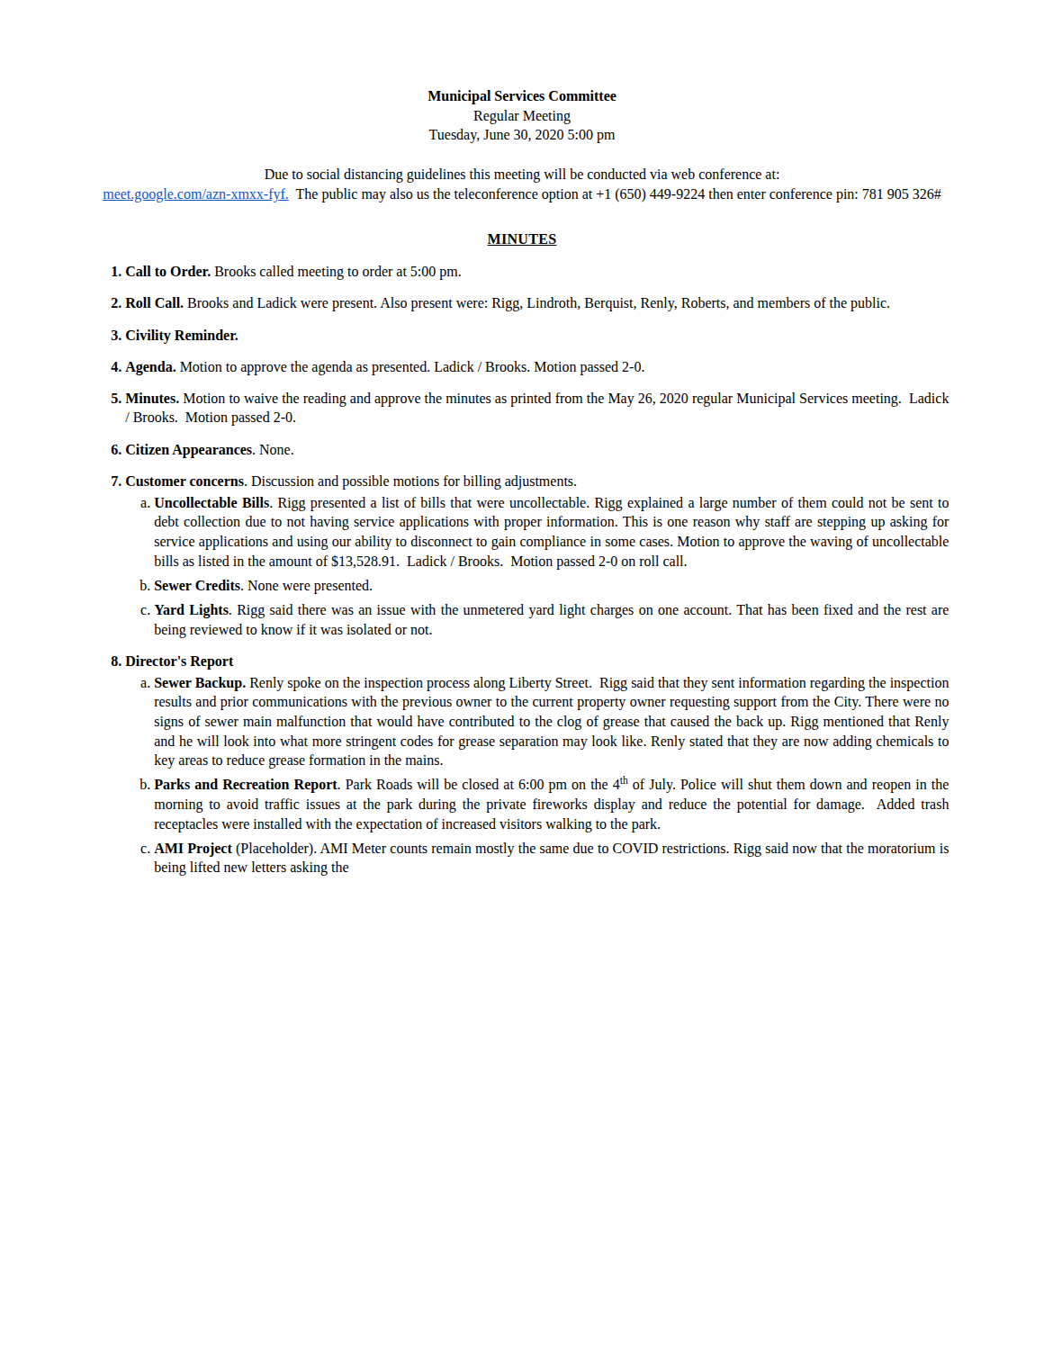Municipal Services Committee
Regular Meeting
Tuesday, June 30, 2020 5:00 pm
Due to social distancing guidelines this meeting will be conducted via web conference at:
meet.google.com/azn-xmxx-fyf. The public may also us the teleconference option at +1 (650) 449-9224 then enter conference pin: 781 905 326#
MINUTES
Call to Order. Brooks called meeting to order at 5:00 pm.
Roll Call. Brooks and Ladick were present. Also present were: Rigg, Lindroth, Berquist, Renly, Roberts, and members of the public.
Civility Reminder.
Agenda. Motion to approve the agenda as presented. Ladick / Brooks. Motion passed 2-0.
Minutes. Motion to waive the reading and approve the minutes as printed from the May 26, 2020 regular Municipal Services meeting. Ladick / Brooks. Motion passed 2-0.
Citizen Appearances. None.
Customer concerns. Discussion and possible motions for billing adjustments.
Uncollectable Bills. Rigg presented a list of bills that were uncollectable. Rigg explained a large number of them could not be sent to debt collection due to not having service applications with proper information. This is one reason why staff are stepping up asking for service applications and using our ability to disconnect to gain compliance in some cases. Motion to approve the waving of uncollectable bills as listed in the amount of $13,528.91. Ladick / Brooks. Motion passed 2-0 on roll call.
Sewer Credits. None were presented.
Yard Lights. Rigg said there was an issue with the unmetered yard light charges on one account. That has been fixed and the rest are being reviewed to know if it was isolated or not.
Director's Report
Sewer Backup. Renly spoke on the inspection process along Liberty Street. Rigg said that they sent information regarding the inspection results and prior communications with the previous owner to the current property owner requesting support from the City. There were no signs of sewer main malfunction that would have contributed to the clog of grease that caused the back up. Rigg mentioned that Renly and he will look into what more stringent codes for grease separation may look like. Renly stated that they are now adding chemicals to key areas to reduce grease formation in the mains.
Parks and Recreation Report. Park Roads will be closed at 6:00 pm on the 4th of July. Police will shut them down and reopen in the morning to avoid traffic issues at the park during the private fireworks display and reduce the potential for damage. Added trash receptacles were installed with the expectation of increased visitors walking to the park.
AMI Project (Placeholder). AMI Meter counts remain mostly the same due to COVID restrictions. Rigg said now that the moratorium is being lifted new letters asking the